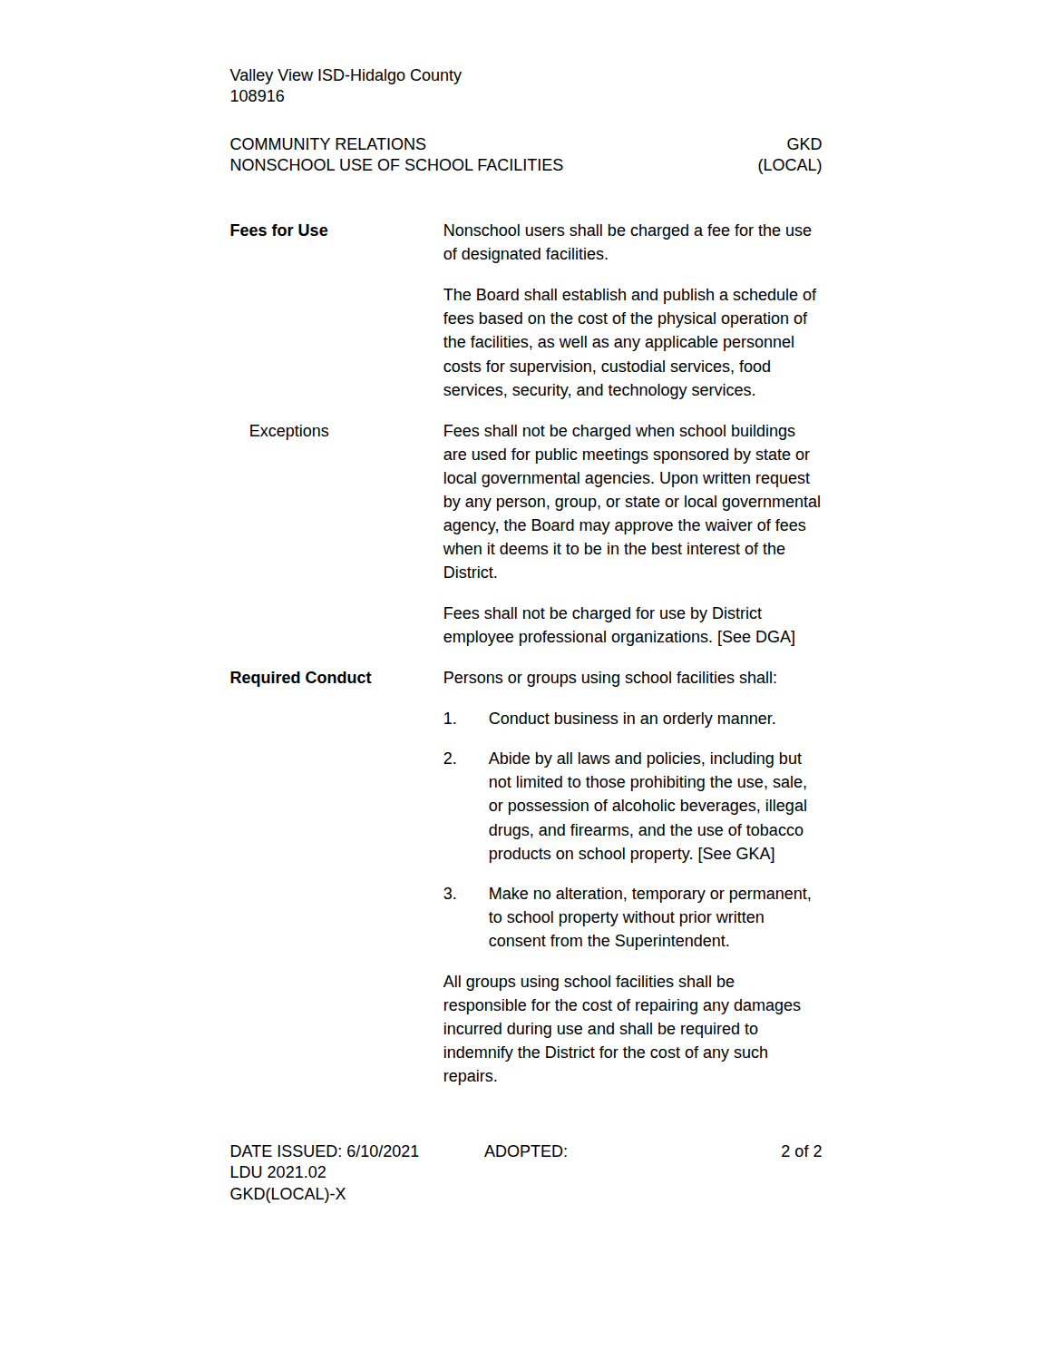Valley View ISD-Hidalgo County
108916
COMMUNITY RELATIONS
NONSCHOOL USE OF SCHOOL FACILITIES
GKD
(LOCAL)
Fees for Use
Nonschool users shall be charged a fee for the use of designated facilities.
The Board shall establish and publish a schedule of fees based on the cost of the physical operation of the facilities, as well as any applicable personnel costs for supervision, custodial services, food services, security, and technology services.
Exceptions
Fees shall not be charged when school buildings are used for public meetings sponsored by state or local governmental agencies. Upon written request by any person, group, or state or local governmental agency, the Board may approve the waiver of fees when it deems it to be in the best interest of the District.
Fees shall not be charged for use by District employee professional organizations. [See DGA]
Required Conduct
Persons or groups using school facilities shall:
Conduct business in an orderly manner.
Abide by all laws and policies, including but not limited to those prohibiting the use, sale, or possession of alcoholic beverages, illegal drugs, and firearms, and the use of tobacco products on school property. [See GKA]
Make no alteration, temporary or permanent, to school property without prior written consent from the Superintendent.
All groups using school facilities shall be responsible for the cost of repairing any damages incurred during use and shall be required to indemnify the District for the cost of any such repairs.
DATE ISSUED: 6/10/2021
LDU 2021.02
GKD(LOCAL)-X
ADOPTED:
2 of 2